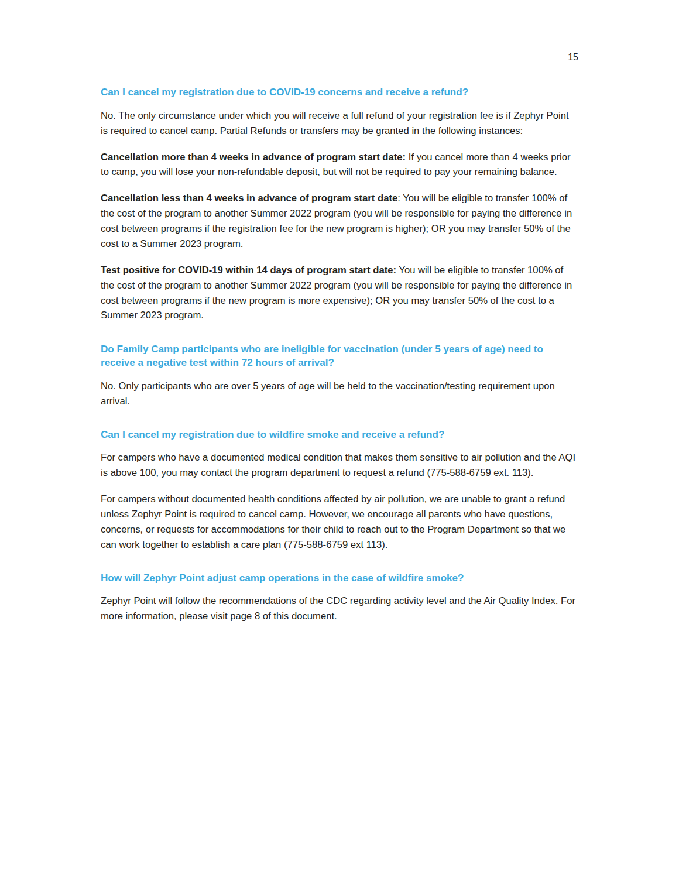15
Can I cancel my registration due to COVID-19 concerns and receive a refund?
No. The only circumstance under which you will receive a full refund of your registration fee is if Zephyr Point is required to cancel camp. Partial Refunds or transfers may be granted in the following instances:
Cancellation more than 4 weeks in advance of program start date: If you cancel more than 4 weeks prior to camp, you will lose your non-refundable deposit, but will not be required to pay your remaining balance.
Cancellation less than 4 weeks in advance of program start date: You will be eligible to transfer 100% of the cost of the program to another Summer 2022 program (you will be responsible for paying the difference in cost between programs if the registration fee for the new program is higher); OR you may transfer 50% of the cost to a Summer 2023 program.
Test positive for COVID-19 within 14 days of program start date: You will be eligible to transfer 100% of the cost of the program to another Summer 2022 program (you will be responsible for paying the difference in cost between programs if the new program is more expensive); OR you may transfer 50% of the cost to a Summer 2023 program.
Do Family Camp participants who are ineligible for vaccination (under 5 years of age) need to receive a negative test within 72 hours of arrival?
No. Only participants who are over 5 years of age will be held to the vaccination/testing requirement upon arrival.
Can I cancel my registration due to wildfire smoke and receive a refund?
For campers who have a documented medical condition that makes them sensitive to air pollution and the AQI is above 100, you may contact the program department to request a refund (775-588-6759 ext. 113).
For campers without documented health conditions affected by air pollution, we are unable to grant a refund unless Zephyr Point is required to cancel camp. However, we encourage all parents who have questions, concerns, or requests for accommodations for their child to reach out to the Program Department so that we can work together to establish a care plan (775-588-6759 ext 113).
How will Zephyr Point adjust camp operations in the case of wildfire smoke?
Zephyr Point will follow the recommendations of the CDC regarding activity level and the Air Quality Index. For more information, please visit page 8 of this document.